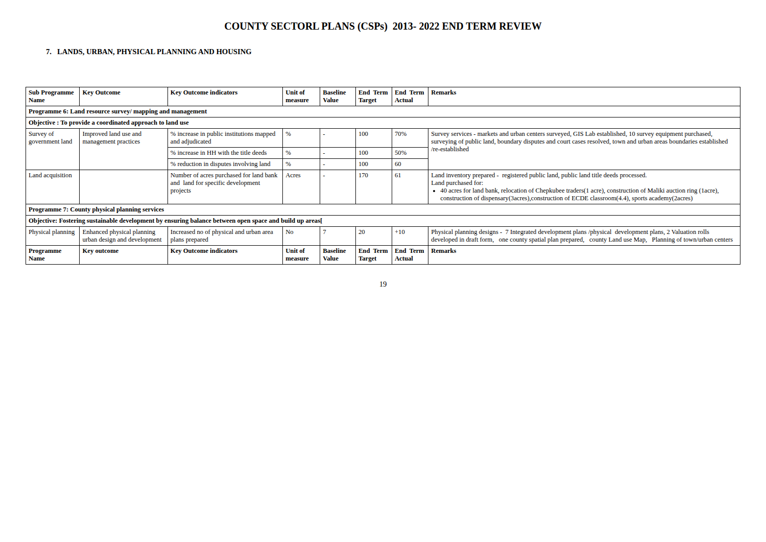COUNTY SECTORL PLANS (CSPs) 2013- 2022 END TERM REVIEW
7. LANDS, URBAN, PHYSICAL PLANNING AND HOUSING
| Sub Programme Name | Key Outcome | Key Outcome indicators | Unit of measure | Baseline Value | End Term Target | End Term Actual | Remarks |
| --- | --- | --- | --- | --- | --- | --- | --- |
| Programme 6: Land resource survey/ mapping and management |
| Objective : To provide a coordinated approach to land use |
| Survey of government land | Improved land use and management practices | % increase in public institutions mapped and adjudicated | % | - | 100 | 70% | Survey services - markets and urban centers surveyed, GIS Lab established, 10 survey equipment purchased, surveying of public land, boundary disputes and court cases resolved, town and urban areas boundaries established /re-established |
| % increase in HH with the title deeds | % | - | 100 | 50% |
| % reduction in disputes involving land | % | - | 100 | 60 |
| Land acquisition | | Number of acres purchased for land bank and land for specific development projects | Acres | - | 170 | 61 | Land inventory prepared - registered public land, public land title deeds processed. Land purchased for: 40 acres for land bank, relocation of Chepkubee traders(1 acre), construction of Maliki auction ring (1acre), construction of dispensary(3acres),construction of ECDE classroom(4.4), sports academy(2acres) |
| Programme 7: County physical planning services |
| Objective: Fostering sustainable development by ensuring balance between open space and build up areas[ |
| Physical planning | Enhanced physical planning urban design and development | Increased no of physical and urban area plans prepared | No | 7 | 20 | +10 | Physical planning designs - 7 Integrated development plans /physical development plans, 2 Valuation rolls developed in draft form, one county spatial plan prepared, county Land use Map, Planning of town/urban centers |
| Programme Name | Key outcome | Key Outcome indicators | Unit of measure | Baseline Value | End Term Target | End Term Actual | Remarks |
19